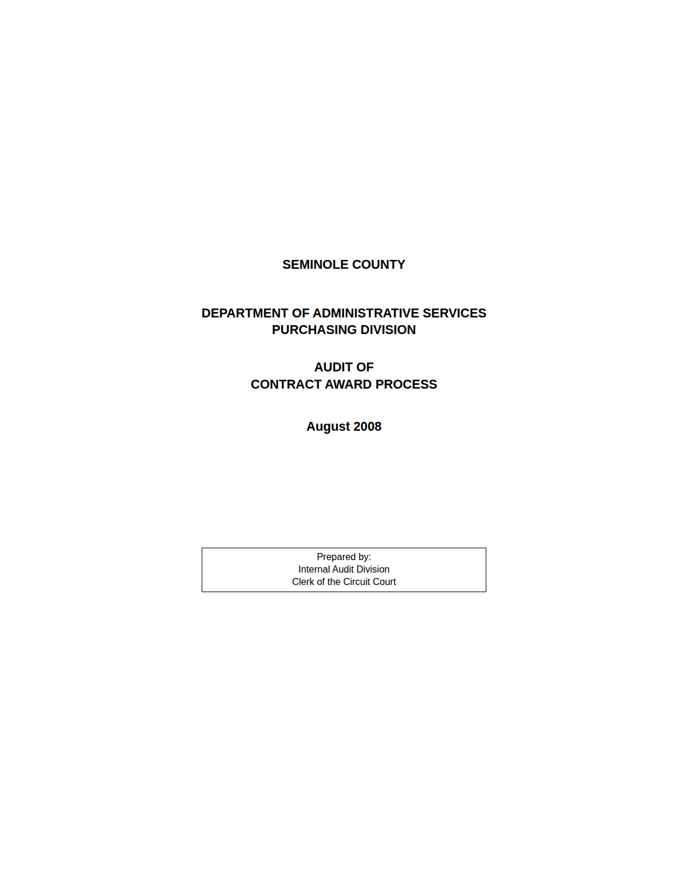SEMINOLE COUNTY
DEPARTMENT OF ADMINISTRATIVE SERVICES
PURCHASING DIVISION
AUDIT OF
CONTRACT AWARD PROCESS
August 2008
Prepared by:
Internal Audit Division
Clerk of the Circuit Court